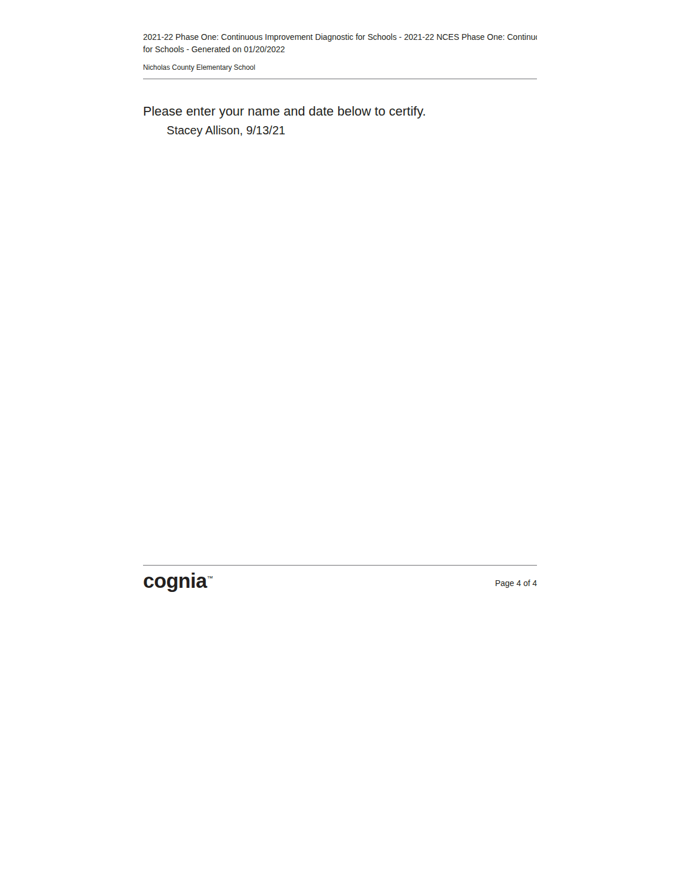2021-22 Phase One: Continuous Improvement Diagnostic for Schools - 2021-22 NCES Phase One: Continuous Improvement Diagnostic
for Schools - Generated on 01/20/2022
Nicholas County Elementary School
Please enter your name and date below to certify.
Stacey Allison, 9/13/21
cognia™
Page 4 of 4